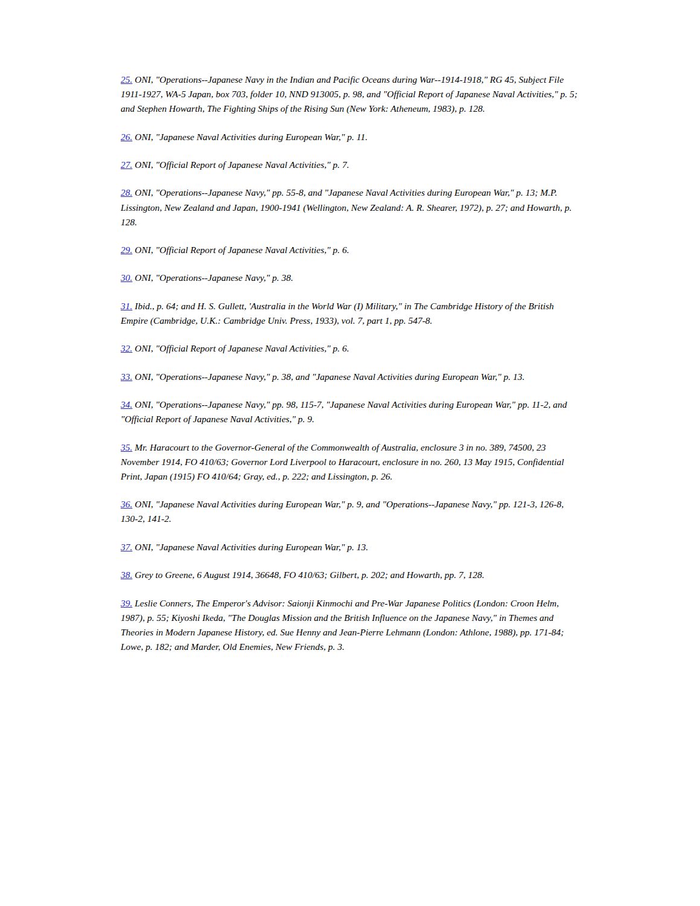25. ONI, "Operations--Japanese Navy in the Indian and Pacific Oceans during War--1914-1918," RG 45, Subject File 1911-1927, WA-5 Japan, box 703, folder 10, NND 913005, p. 98, and "Official Report of Japanese Naval Activities," p. 5; and Stephen Howarth, The Fighting Ships of the Rising Sun (New York: Atheneum, 1983), p. 128.
26. ONI, "Japanese Naval Activities during European War," p. 11.
27. ONI, "Official Report of Japanese Naval Activities," p. 7.
28. ONI, "Operations--Japanese Navy," pp. 55-8, and "Japanese Naval Activities during European War," p. 13; M.P. Lissington, New Zealand and Japan, 1900-1941 (Wellington, New Zealand: A. R. Shearer, 1972), p. 27; and Howarth, p. 128.
29. ONI, "Official Report of Japanese Naval Activities," p. 6.
30. ONI, "Operations--Japanese Navy," p. 38.
31. Ibid., p. 64; and H. S. Gullett, 'Australia in the World War (I) Military," in The Cambridge History of the British Empire (Cambridge, U.K.: Cambridge Univ. Press, 1933), vol. 7, part 1, pp. 547-8.
32. ONI, "Official Report of Japanese Naval Activities," p. 6.
33. ONI, "Operations--Japanese Navy," p. 38, and "Japanese Naval Activities during European War," p. 13.
34. ONI, "Operations--Japanese Navy," pp. 98, 115-7, "Japanese Naval Activities during European War," pp. 11-2, and "Official Report of Japanese Naval Activities," p. 9.
35. Mr. Haracourt to the Governor-General of the Commonwealth of Australia, enclosure 3 in no. 389, 74500, 23 November 1914, FO 410/63; Governor Lord Liverpool to Haracourt, enclosure in no. 260, 13 May 1915, Confidential Print, Japan (1915) FO 410/64; Gray, ed., p. 222; and Lissington, p. 26.
36. ONI, "Japanese Naval Activities during European War," p. 9, and "Operations--Japanese Navy," pp. 121-3, 126-8, 130-2, 141-2.
37. ONI, "Japanese Naval Activities during European War," p. 13.
38. Grey to Greene, 6 August 1914, 36648, FO 410/63; Gilbert, p. 202; and Howarth, pp. 7, 128.
39. Leslie Conners, The Emperor's Advisor: Saionji Kinmochi and Pre-War Japanese Politics (London: Croon Helm, 1987), p. 55; Kiyoshi Ikeda, "The Douglas Mission and the British Influence on the Japanese Navy," in Themes and Theories in Modern Japanese History, ed. Sue Henny and Jean-Pierre Lehmann (London: Athlone, 1988), pp. 171-84; Lowe, p. 182; and Marder, Old Enemies, New Friends, p. 3.